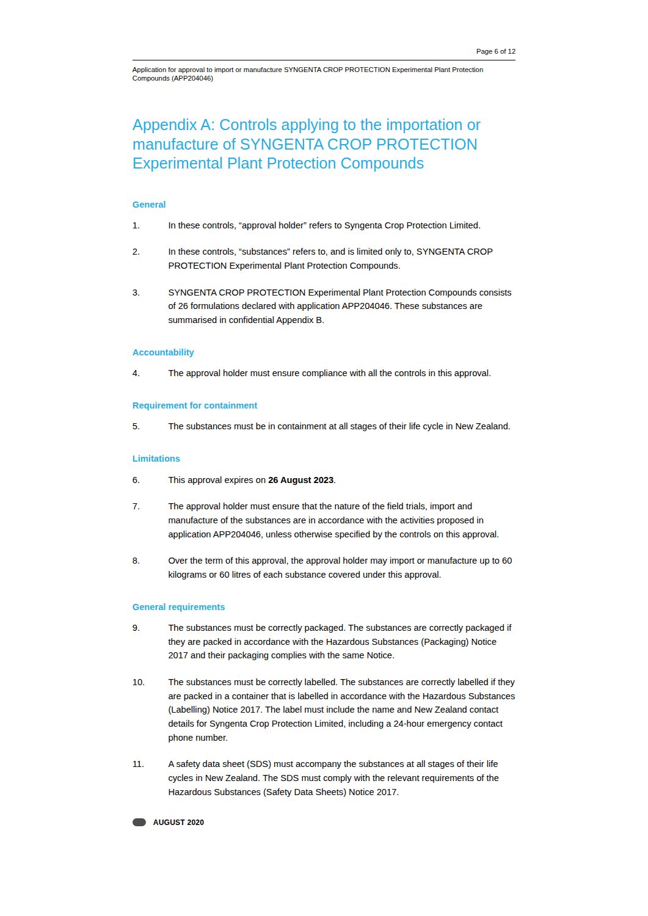Page 6 of 12
Application for approval to import or manufacture SYNGENTA CROP PROTECTION Experimental Plant Protection Compounds (APP204046)
Appendix A: Controls applying to the importation or manufacture of SYNGENTA CROP PROTECTION Experimental Plant Protection Compounds
General
1. In these controls, “approval holder” refers to Syngenta Crop Protection Limited.
2. In these controls, “substances” refers to, and is limited only to, SYNGENTA CROP PROTECTION Experimental Plant Protection Compounds.
3. SYNGENTA CROP PROTECTION Experimental Plant Protection Compounds consists of 26 formulations declared with application APP204046. These substances are summarised in confidential Appendix B.
Accountability
4. The approval holder must ensure compliance with all the controls in this approval.
Requirement for containment
5. The substances must be in containment at all stages of their life cycle in New Zealand.
Limitations
6. This approval expires on 26 August 2023.
7. The approval holder must ensure that the nature of the field trials, import and manufacture of the substances are in accordance with the activities proposed in application APP204046, unless otherwise specified by the controls on this approval.
8. Over the term of this approval, the approval holder may import or manufacture up to 60 kilograms or 60 litres of each substance covered under this approval.
General requirements
9. The substances must be correctly packaged. The substances are correctly packaged if they are packed in accordance with the Hazardous Substances (Packaging) Notice 2017 and their packaging complies with the same Notice.
10. The substances must be correctly labelled. The substances are correctly labelled if they are packed in a container that is labelled in accordance with the Hazardous Substances (Labelling) Notice 2017. The label must include the name and New Zealand contact details for Syngenta Crop Protection Limited, including a 24-hour emergency contact phone number.
11. A safety data sheet (SDS) must accompany the substances at all stages of their life cycles in New Zealand. The SDS must comply with the relevant requirements of the Hazardous Substances (Safety Data Sheets) Notice 2017.
AUGUST 2020